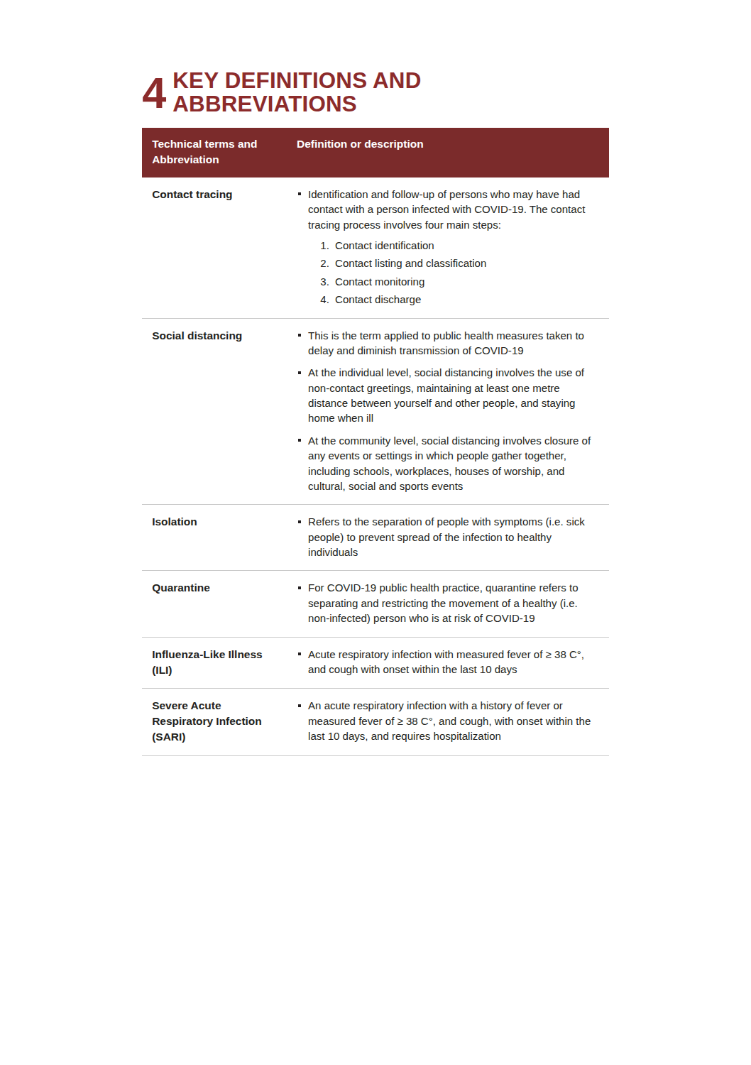4
Key Definitions and Abbreviations
| Technical terms and Abbreviation | Definition or description |
| --- | --- |
| Contact tracing | Identification and follow-up of persons who may have had contact with a person infected with COVID-19. The contact tracing process involves four main steps: Contact identification Contact listing and classification Contact monitoring Contact discharge |
| Social distancing | This is the term applied to public health measures taken to delay and diminish transmission of COVID-19 At the individual level, social distancing involves the use of non-contact greetings, maintaining at least one metre distance between yourself and other people, and staying home when ill At the community level, social distancing involves closure of any events or settings in which people gather together, including schools, workplaces, houses of worship, and cultural, social and sports events |
| Isolation | Refers to the separation of people with symptoms (i.e. sick people) to prevent spread of the infection to healthy individuals |
| Quarantine | For COVID-19 public health practice, quarantine refers to separating and restricting the movement of a healthy (i.e. non-infected) person who is at risk of COVID-19 |
| Influenza-Like Illness (ILI) | Acute respiratory infection with measured fever of ≥ 38 C° , and cough with onset within the last 10 days |
| Severe Acute Respiratory Infection (SARI) | An acute respiratory infection with a history of fever or measured fever of ≥ 38 C° , and cough, with onset within the last 10 days, and requires hospitalization |